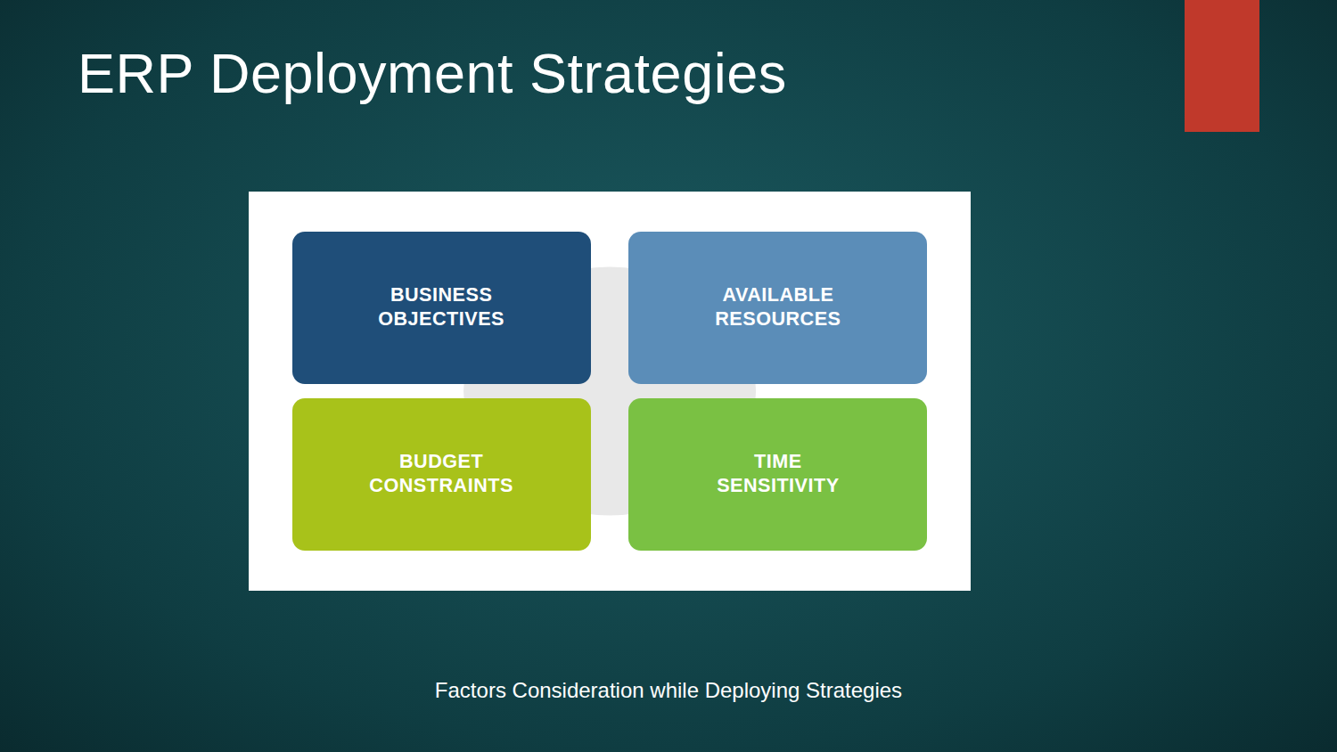ERP Deployment Strategies
BUSINESS OBJECTIVES
AVAILABLE RESOURCES
BUDGET CONSTRAINTS
TIME SENSITIVITY
Factors Consideration while Deploying Strategies